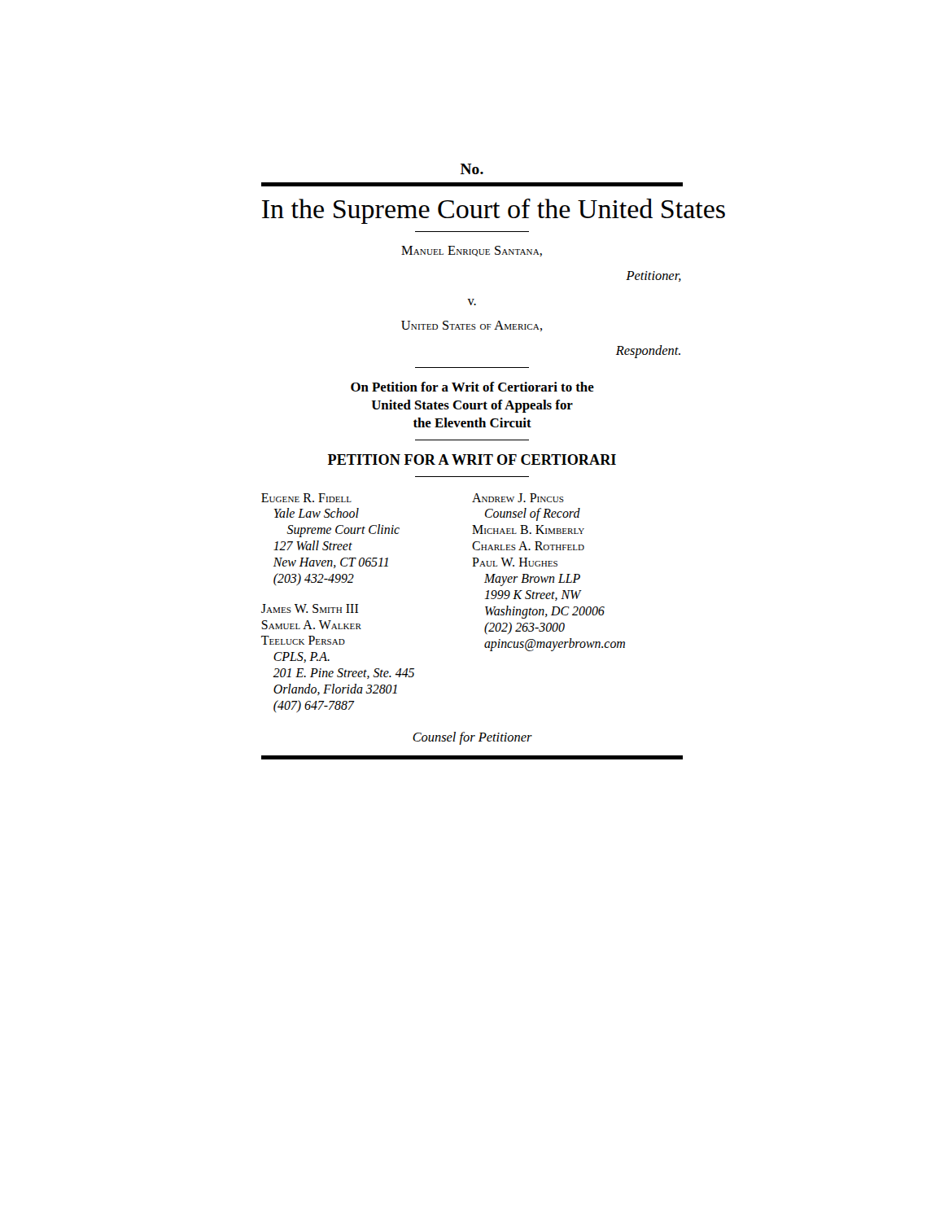No.
In the Supreme Court of the United States
Manuel Enrique Santana,
Petitioner,
v.
United States of America,
Respondent.
On Petition for a Writ of Certiorari to the
United States Court of Appeals for
the Eleventh Circuit
PETITION FOR A WRIT OF CERTIORARI
Eugene R. Fidell
Yale Law School
Supreme Court Clinic
127 Wall Street
New Haven, CT 06511
(203) 432-4992
James W. Smith III
Samuel A. Walker
Teeluck Persad
CPLS, P.A.
201 E. Pine Street, Ste. 445
Orlando, Florida 32801
(407) 647-7887
Andrew J. Pincus
Counsel of Record
Michael B. Kimberly
Charles A. Rothfeld
Paul W. Hughes
Mayer Brown LLP
1999 K Street, NW
Washington, DC 20006
(202) 263-3000
apincus@mayerbrown.com
Counsel for Petitioner